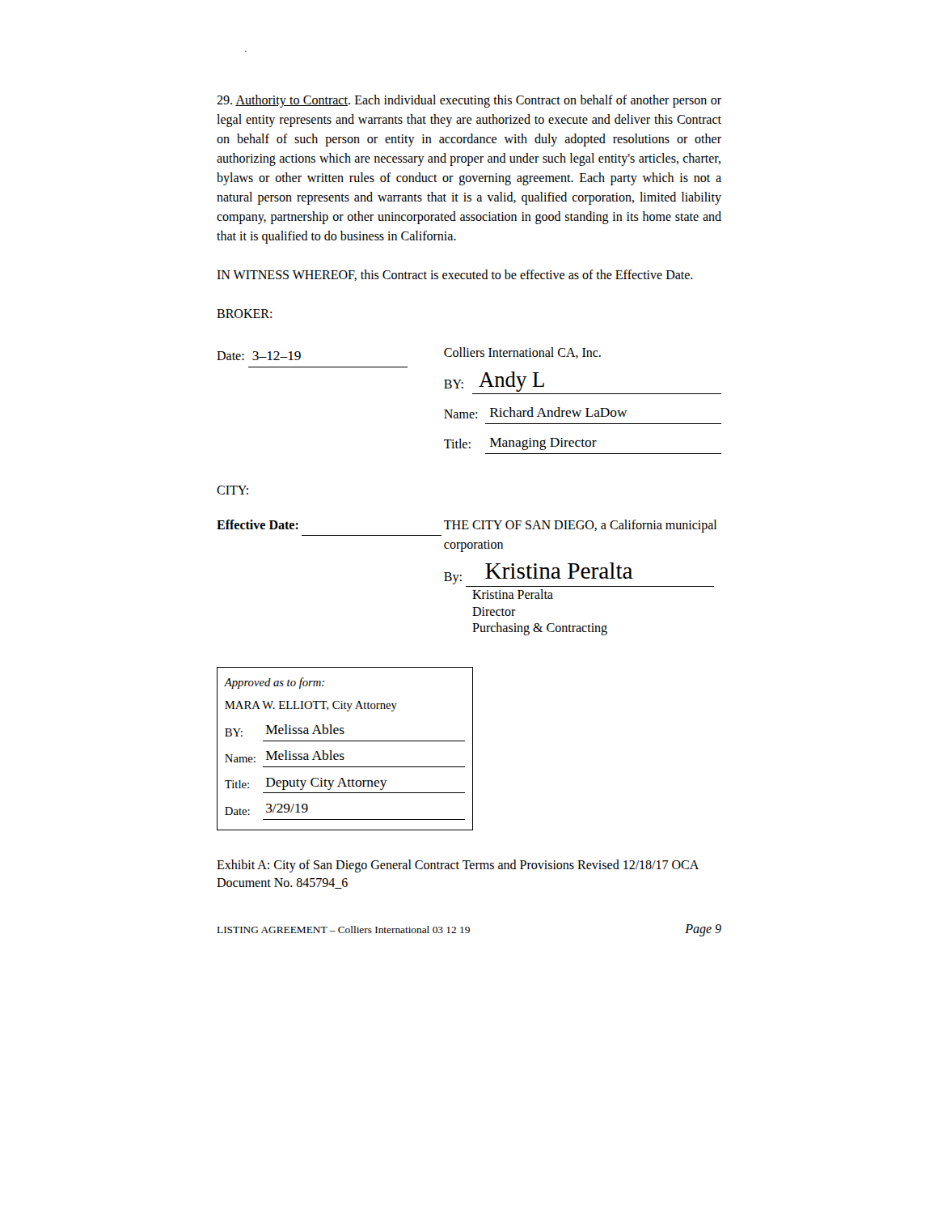·
29. Authority to Contract. Each individual executing this Contract on behalf of another person or legal entity represents and warrants that they are authorized to execute and deliver this Contract on behalf of such person or entity in accordance with duly adopted resolutions or other authorizing actions which are necessary and proper and under such legal entity's articles, charter, bylaws or other written rules of conduct or governing agreement. Each party which is not a natural person represents and warrants that it is a valid, qualified corporation, limited liability company, partnership or other unincorporated association in good standing in its home state and that it is qualified to do business in California.
IN WITNESS WHEREOF, this Contract is executed to be effective as of the Effective Date.
BROKER:
Date: 3–12–19
Colliers International CA, Inc.
BY: Andy L
Name: Richard Andrew LaDow
Title: Managing Director
CITY:
Effective Date:
THE CITY OF SAN DIEGO, a California municipal corporation
By: Kristina Peralta
Kristina Peralta
Director
Purchasing & Contracting
Approved as to form:
MARA W. ELLIOTT, City Attorney
BY: Melissa Ables
Name: Melissa Ables
Title: Deputy City Attorney
Date: 3/29/19
Exhibit A: City of San Diego General Contract Terms and Provisions Revised 12/18/17 OCA Document No. 845794_6
LISTING AGREEMENT – Colliers International 03 12 19 Page 9